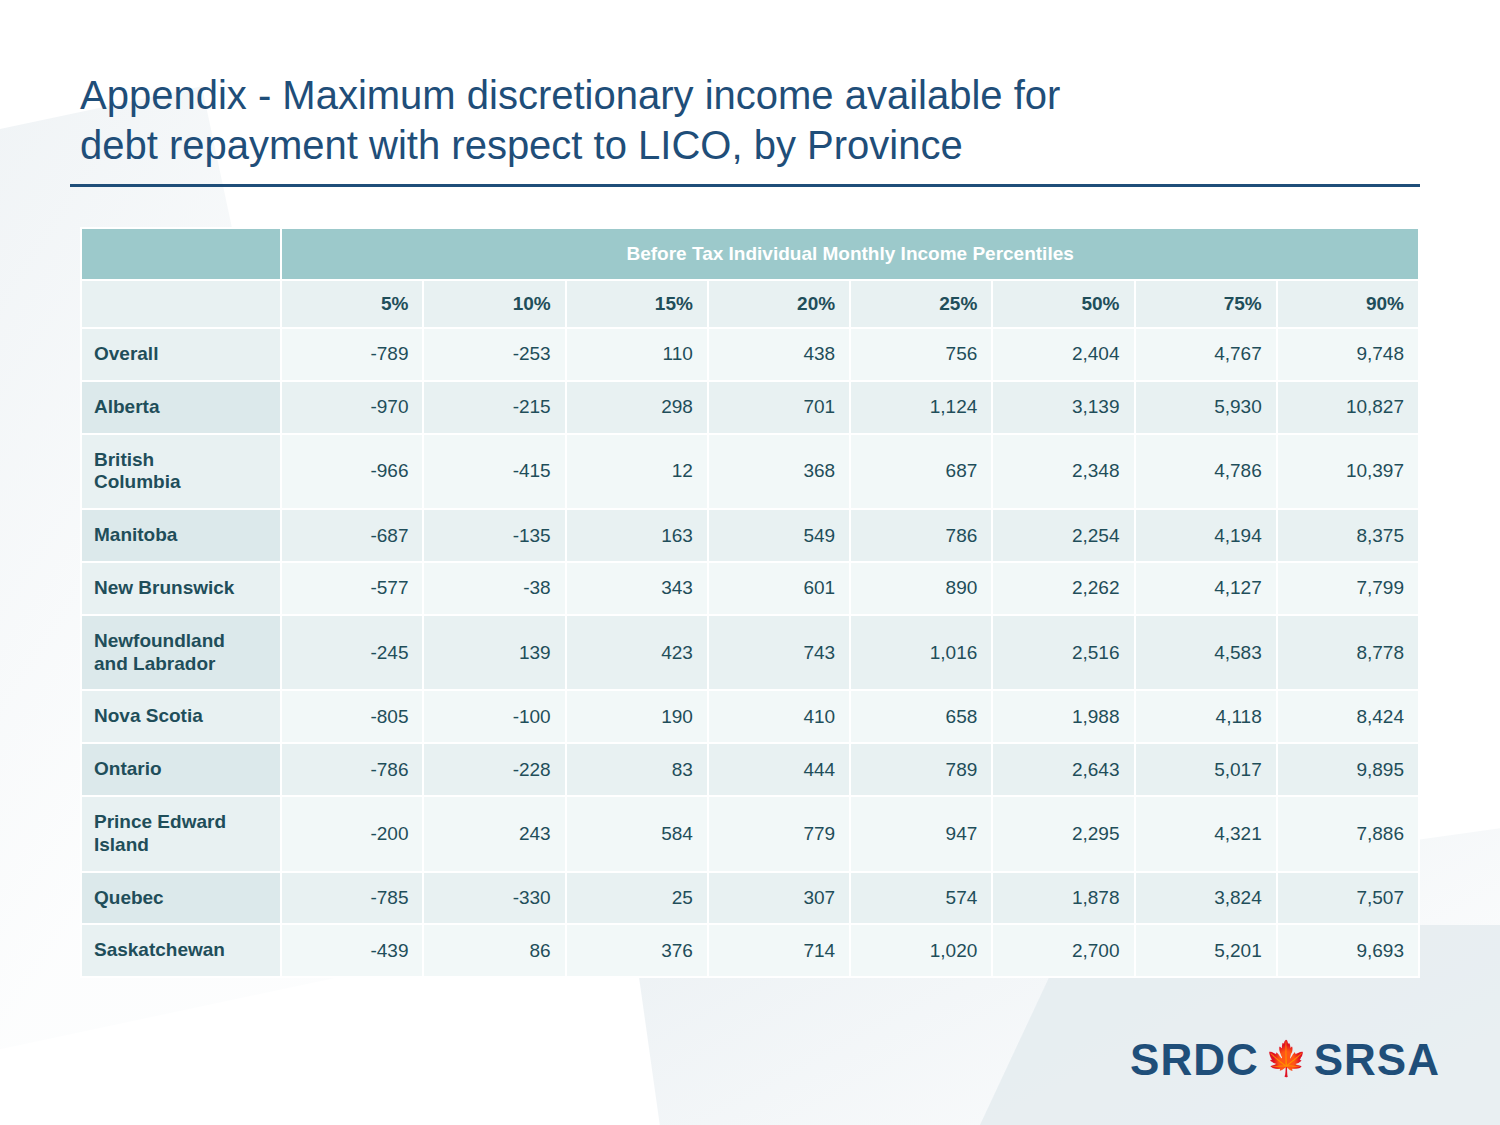Appendix - Maximum discretionary income available for
debt repayment with respect to LICO, by Province
| | Before Tax Individual Monthly Income Percentiles |
| --- | --- |
| | 5% | 10% | 15% | 20% | 25% | 50% | 75% | 90% |
| Overall | -789 | -253 | 110 | 438 | 756 | 2,404 | 4,767 | 9,748 |
| Alberta | -970 | -215 | 298 | 701 | 1,124 | 3,139 | 5,930 | 10,827 |
| British Columbia | -966 | -415 | 12 | 368 | 687 | 2,348 | 4,786 | 10,397 |
| Manitoba | -687 | -135 | 163 | 549 | 786 | 2,254 | 4,194 | 8,375 |
| New Brunswick | -577 | -38 | 343 | 601 | 890 | 2,262 | 4,127 | 7,799 |
| Newfoundland and Labrador | -245 | 139 | 423 | 743 | 1,016 | 2,516 | 4,583 | 8,778 |
| Nova Scotia | -805 | -100 | 190 | 410 | 658 | 1,988 | 4,118 | 8,424 |
| Ontario | -786 | -228 | 83 | 444 | 789 | 2,643 | 5,017 | 9,895 |
| Prince Edward Island | -200 | 243 | 584 | 779 | 947 | 2,295 | 4,321 | 7,886 |
| Quebec | -785 | -330 | 25 | 307 | 574 | 1,878 | 3,824 | 7,507 |
| Saskatchewan | -439 | 86 | 376 | 714 | 1,020 | 2,700 | 5,201 | 9,693 |
SRDC🍁SRSA